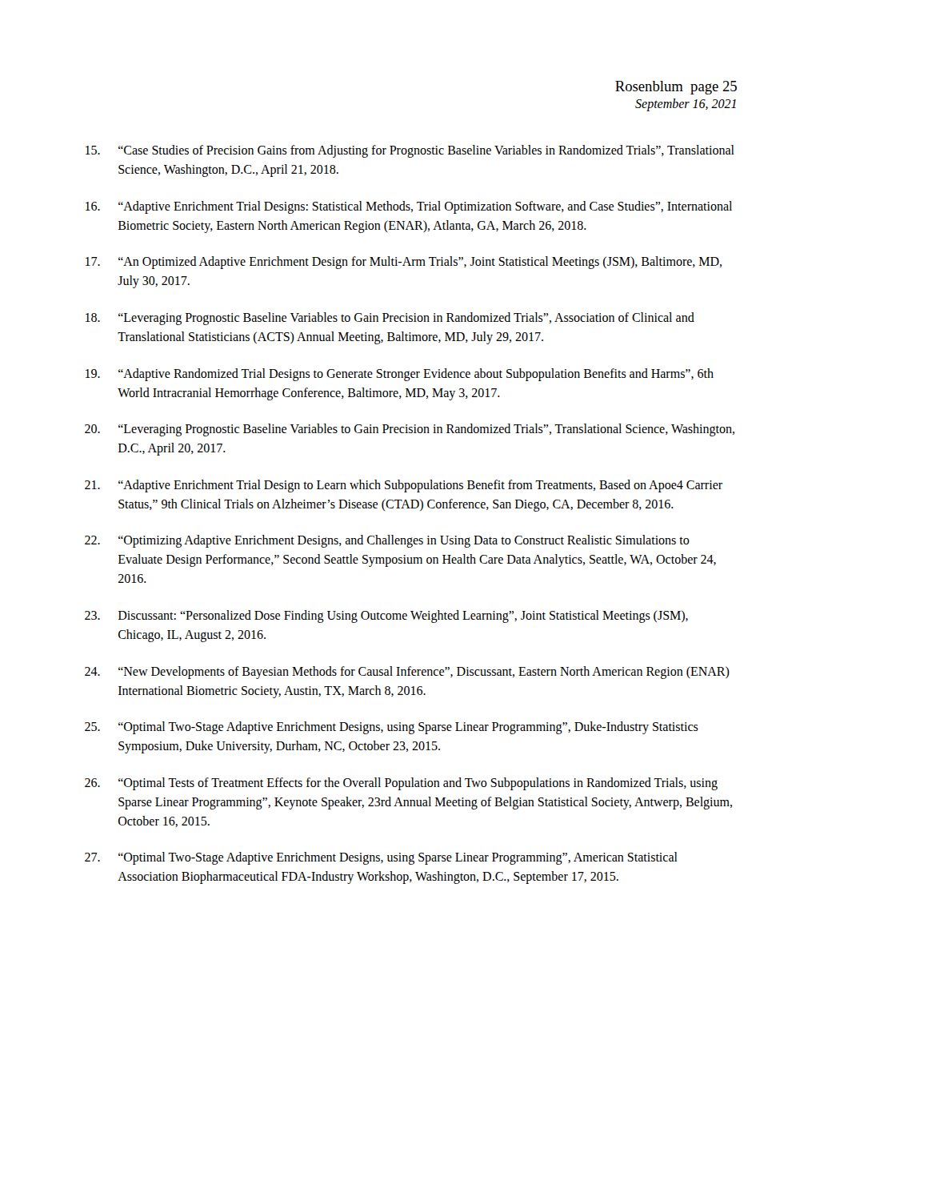Rosenblum page 25
September 16, 2021
15.“Case Studies of Precision Gains from Adjusting for Prognostic Baseline Variables in Randomized Trials”, Translational Science, Washington, D.C., April 21, 2018.
16.“Adaptive Enrichment Trial Designs: Statistical Methods, Trial Optimization Software, and Case Studies”, International Biometric Society, Eastern North American Region (ENAR), Atlanta, GA, March 26, 2018.
17.“An Optimized Adaptive Enrichment Design for Multi-Arm Trials”, Joint Statistical Meetings (JSM), Baltimore, MD, July 30, 2017.
18.“Leveraging Prognostic Baseline Variables to Gain Precision in Randomized Trials”, Association of Clinical and Translational Statisticians (ACTS) Annual Meeting, Baltimore, MD, July 29, 2017.
19.“Adaptive Randomized Trial Designs to Generate Stronger Evidence about Subpopulation Benefits and Harms”, 6th World Intracranial Hemorrhage Conference, Baltimore, MD, May 3, 2017.
20.“Leveraging Prognostic Baseline Variables to Gain Precision in Randomized Trials”, Translational Science, Washington, D.C., April 20, 2017.
21.“Adaptive Enrichment Trial Design to Learn which Subpopulations Benefit from Treatments, Based on Apoe4 Carrier Status,” 9th Clinical Trials on Alzheimer’s Disease (CTAD) Conference, San Diego, CA, December 8, 2016.
22.“Optimizing Adaptive Enrichment Designs, and Challenges in Using Data to Construct Realistic Simulations to Evaluate Design Performance,” Second Seattle Symposium on Health Care Data Analytics, Seattle, WA, October 24, 2016.
23. Discussant: “Personalized Dose Finding Using Outcome Weighted Learning”, Joint Statistical Meetings (JSM), Chicago, IL, August 2, 2016.
24.“New Developments of Bayesian Methods for Causal Inference”, Discussant, Eastern North American Region (ENAR) International Biometric Society, Austin, TX, March 8, 2016.
25.“Optimal Two-Stage Adaptive Enrichment Designs, using Sparse Linear Programming”, Duke-Industry Statistics Symposium, Duke University, Durham, NC, October 23, 2015.
26.“Optimal Tests of Treatment Effects for the Overall Population and Two Subpopulations in Randomized Trials, using Sparse Linear Programming”, Keynote Speaker, 23rd Annual Meeting of Belgian Statistical Society, Antwerp, Belgium, October 16, 2015.
27.“Optimal Two-Stage Adaptive Enrichment Designs, using Sparse Linear Programming”, American Statistical Association Biopharmaceutical FDA-Industry Workshop, Washington, D.C., September 17, 2015.